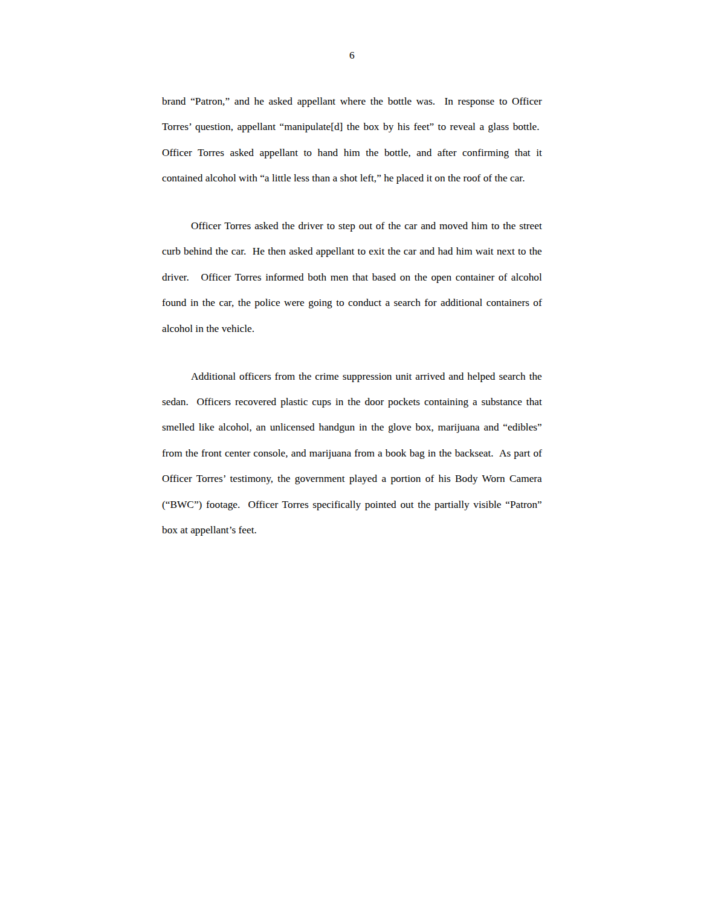6
brand “Patron,” and he asked appellant where the bottle was. In response to Officer Torres’ question, appellant “manipulate[d] the box by his feet” to reveal a glass bottle. Officer Torres asked appellant to hand him the bottle, and after confirming that it contained alcohol with “a little less than a shot left,” he placed it on the roof of the car.
Officer Torres asked the driver to step out of the car and moved him to the street curb behind the car. He then asked appellant to exit the car and had him wait next to the driver. Officer Torres informed both men that based on the open container of alcohol found in the car, the police were going to conduct a search for additional containers of alcohol in the vehicle.
Additional officers from the crime suppression unit arrived and helped search the sedan. Officers recovered plastic cups in the door pockets containing a substance that smelled like alcohol, an unlicensed handgun in the glove box, marijuana and “edibles” from the front center console, and marijuana from a book bag in the backseat. As part of Officer Torres’ testimony, the government played a portion of his Body Worn Camera (“BWC”) footage. Officer Torres specifically pointed out the partially visible “Patron” box at appellant’s feet.